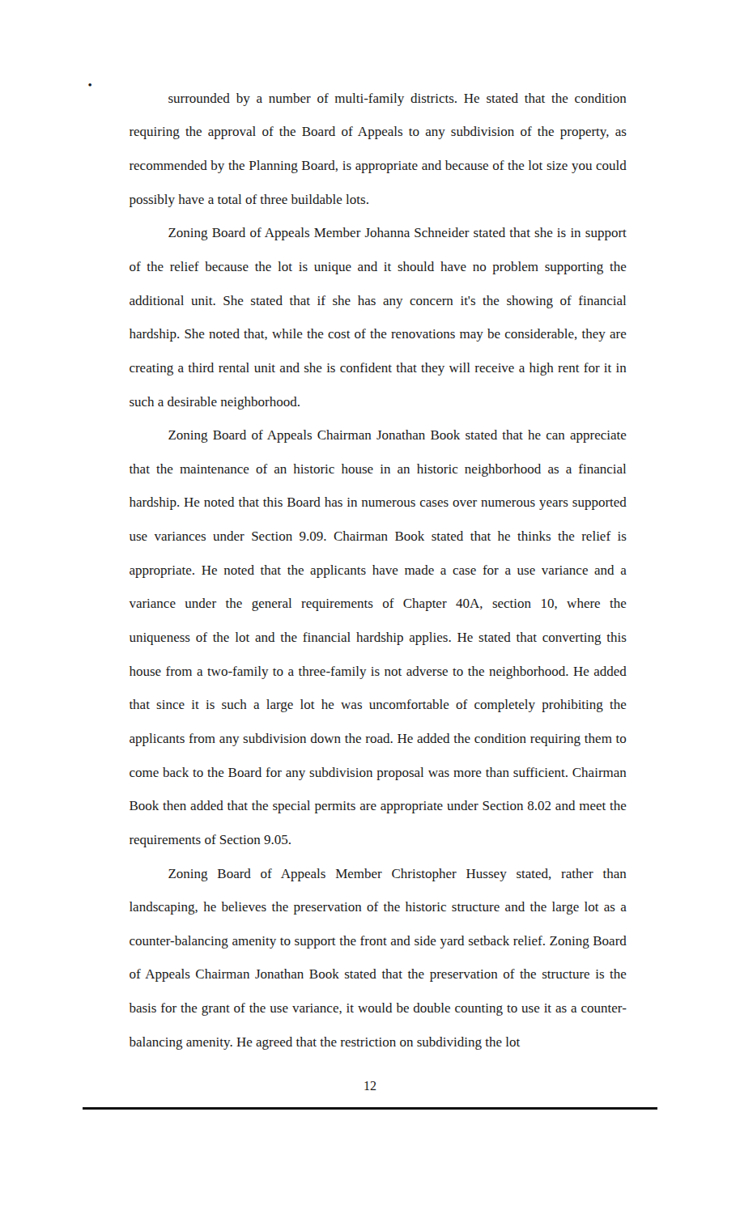•
surrounded by a number of multi-family districts. He stated that the condition requiring the approval of the Board of Appeals to any subdivision of the property, as recommended by the Planning Board, is appropriate and because of the lot size you could possibly have a total of three buildable lots.
Zoning Board of Appeals Member Johanna Schneider stated that she is in support of the relief because the lot is unique and it should have no problem supporting the additional unit. She stated that if she has any concern it's the showing of financial hardship. She noted that, while the cost of the renovations may be considerable, they are creating a third rental unit and she is confident that they will receive a high rent for it in such a desirable neighborhood.
Zoning Board of Appeals Chairman Jonathan Book stated that he can appreciate that the maintenance of an historic house in an historic neighborhood as a financial hardship. He noted that this Board has in numerous cases over numerous years supported use variances under Section 9.09. Chairman Book stated that he thinks the relief is appropriate. He noted that the applicants have made a case for a use variance and a variance under the general requirements of Chapter 40A, section 10, where the uniqueness of the lot and the financial hardship applies. He stated that converting this house from a two-family to a three-family is not adverse to the neighborhood. He added that since it is such a large lot he was uncomfortable of completely prohibiting the applicants from any subdivision down the road. He added the condition requiring them to come back to the Board for any subdivision proposal was more than sufficient. Chairman Book then added that the special permits are appropriate under Section 8.02 and meet the requirements of Section 9.05.
Zoning Board of Appeals Member Christopher Hussey stated, rather than landscaping, he believes the preservation of the historic structure and the large lot as a counter-balancing amenity to support the front and side yard setback relief. Zoning Board of Appeals Chairman Jonathan Book stated that the preservation of the structure is the basis for the grant of the use variance, it would be double counting to use it as a counter-balancing amenity. He agreed that the restriction on subdividing the lot
12